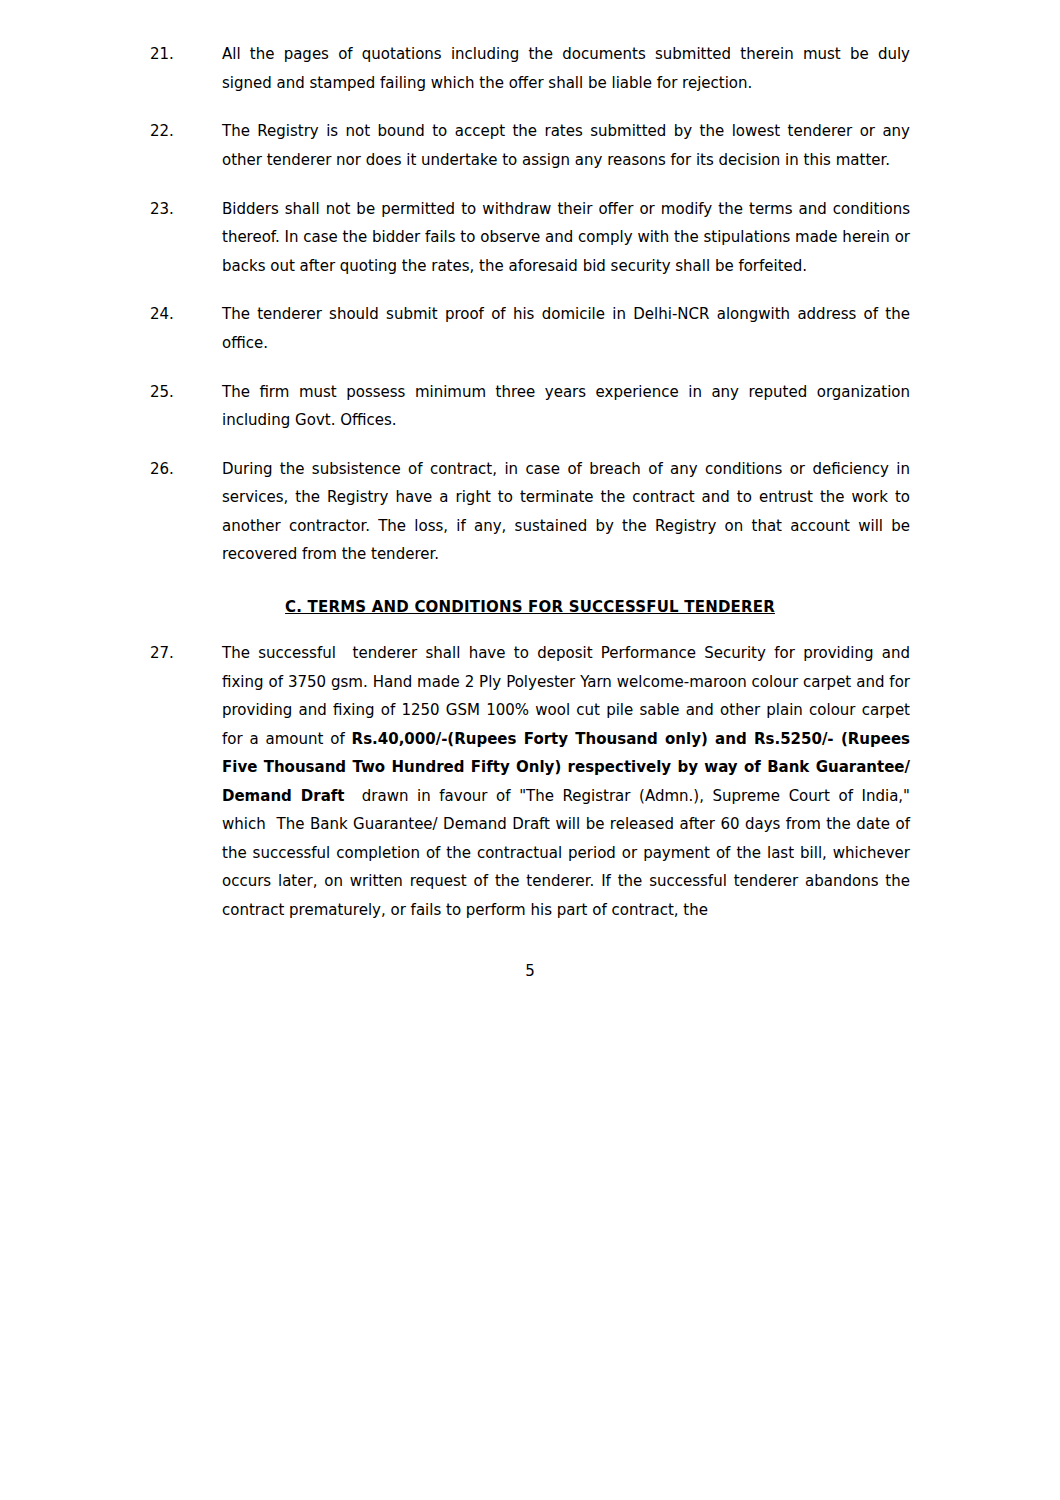21. All the pages of quotations including the documents submitted therein must be duly signed and stamped failing which the offer shall be liable for rejection.
22. The Registry is not bound to accept the rates submitted by the lowest tenderer or any other tenderer nor does it undertake to assign any reasons for its decision in this matter.
23. Bidders shall not be permitted to withdraw their offer or modify the terms and conditions thereof. In case the bidder fails to observe and comply with the stipulations made herein or backs out after quoting the rates, the aforesaid bid security shall be forfeited.
24. The tenderer should submit proof of his domicile in Delhi-NCR alongwith address of the office.
25. The firm must possess minimum three years experience in any reputed organization including Govt. Offices.
26. During the subsistence of contract, in case of breach of any conditions or deficiency in services, the Registry have a right to terminate the contract and to entrust the work to another contractor. The loss, if any, sustained by the Registry on that account will be recovered from the tenderer.
C. TERMS AND CONDITIONS FOR SUCCESSFUL TENDERER
27. The successful tenderer shall have to deposit Performance Security for providing and fixing of 3750 gsm. Hand made 2 Ply Polyester Yarn welcome-maroon colour carpet and for providing and fixing of 1250 GSM 100% wool cut pile sable and other plain colour carpet for a amount of Rs.40,000/-(Rupees Forty Thousand only) and Rs.5250/- (Rupees Five Thousand Two Hundred Fifty Only) respectively by way of Bank Guarantee/ Demand Draft drawn in favour of "The Registrar (Admn.), Supreme Court of India," which The Bank Guarantee/ Demand Draft will be released after 60 days from the date of the successful completion of the contractual period or payment of the last bill, whichever occurs later, on written request of the tenderer. If the successful tenderer abandons the contract prematurely, or fails to perform his part of contract, the
5